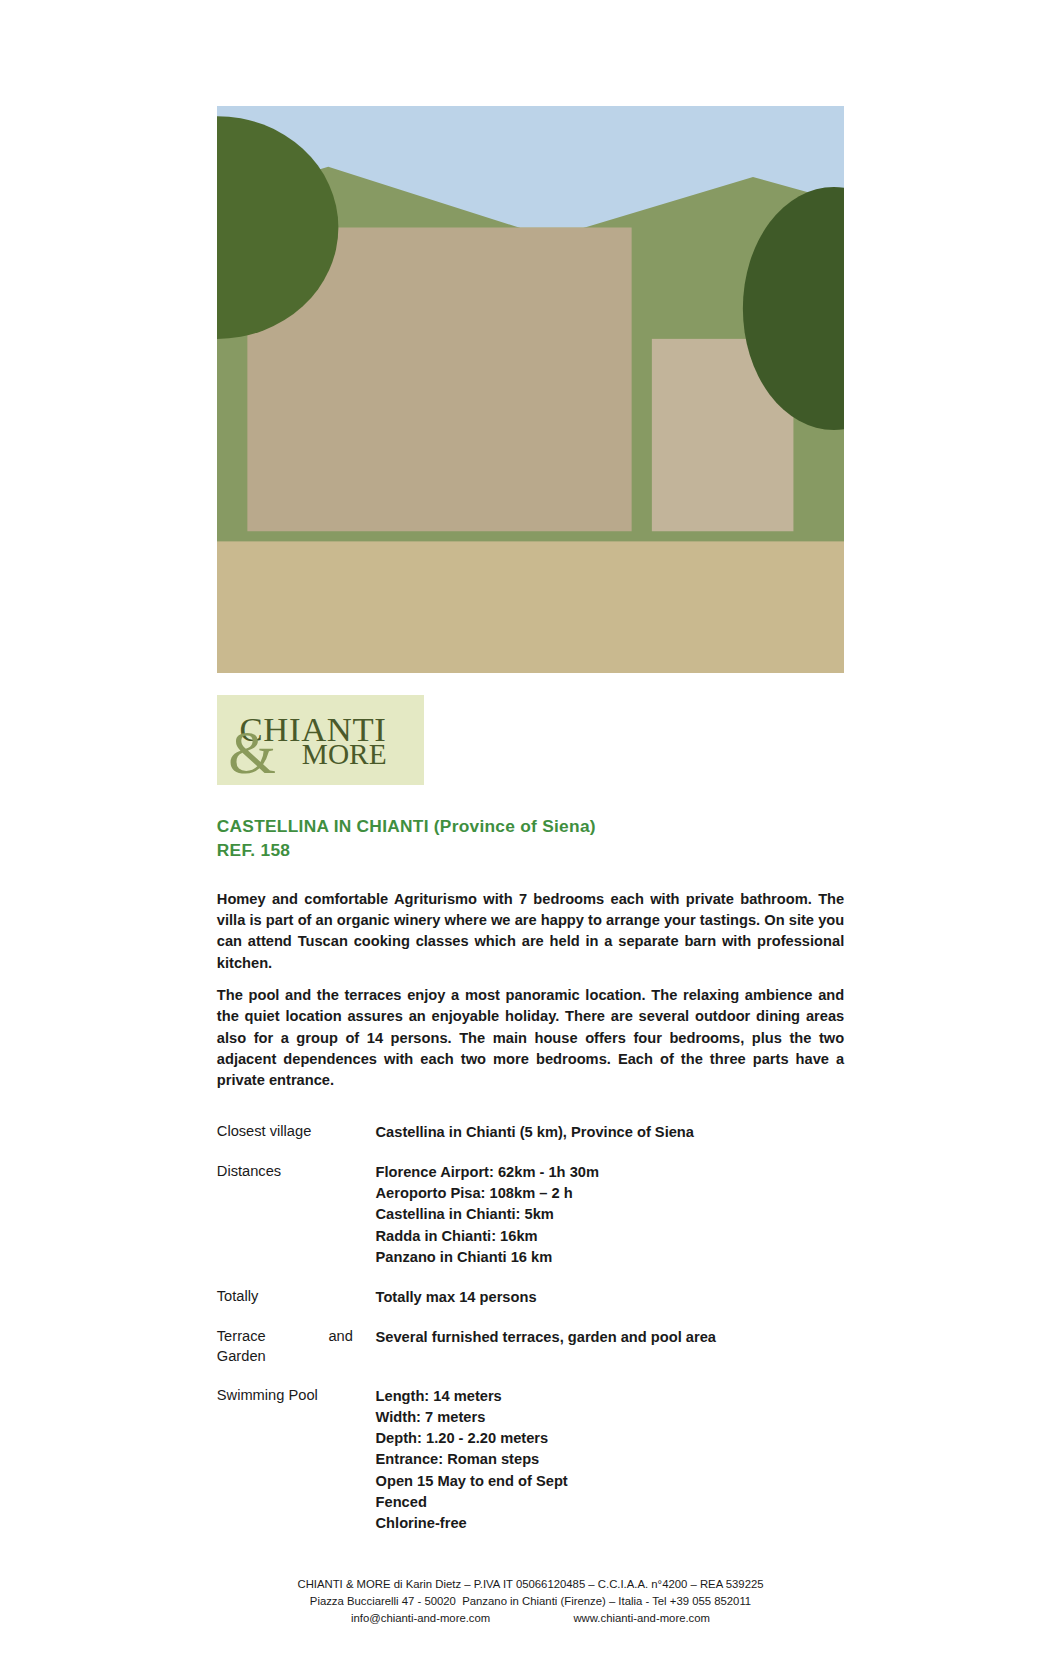& CHIANTI MORE
CASTELLINA IN CHIANTI (Province of Siena) REF. 158
Homey and comfortable Agriturismo with 7 bedrooms each with private bathroom. The villa is part of an organic winery where we are happy to arrange your tastings. On site you can attend Tuscan cooking classes which are held in a separate barn with professional kitchen.
The pool and the terraces enjoy a most panoramic location. The relaxing ambience and the quiet location assures an enjoyable holiday. There are several outdoor dining areas also for a group of 14 persons. The main house offers four bedrooms, plus the two adjacent dependences with each two more bedrooms. Each of the three parts have a private entrance.
| Closest village | Castellina in Chianti (5 km), Province of Siena |
| Distances | Florence Airport: 62km - 1h 30m Aeroporto Pisa: 108km – 2 h Castellina in Chianti: 5km Radda in Chianti: 16km Panzano in Chianti 16 km |
| Totally | Totally max 14 persons |
| Terrace and Garden | Several furnished terraces, garden and pool area |
| Swimming Pool | Length: 14 meters Width: 7 meters Depth: 1.20 - 2.20 meters Entrance: Roman steps Open 15 May to end of Sept Fenced Chlorine-free |
CHIANTI & MORE di Karin Dietz – P.IVA IT 05066120485 – C.C.I.A.A. n°4200 – REA 539225 Piazza Bucciarelli 47 - 50020 Panzano in Chianti (Firenze) – Italia - Tel +39 055 852011 info@chianti-and-more.com www.chianti-and-more.com